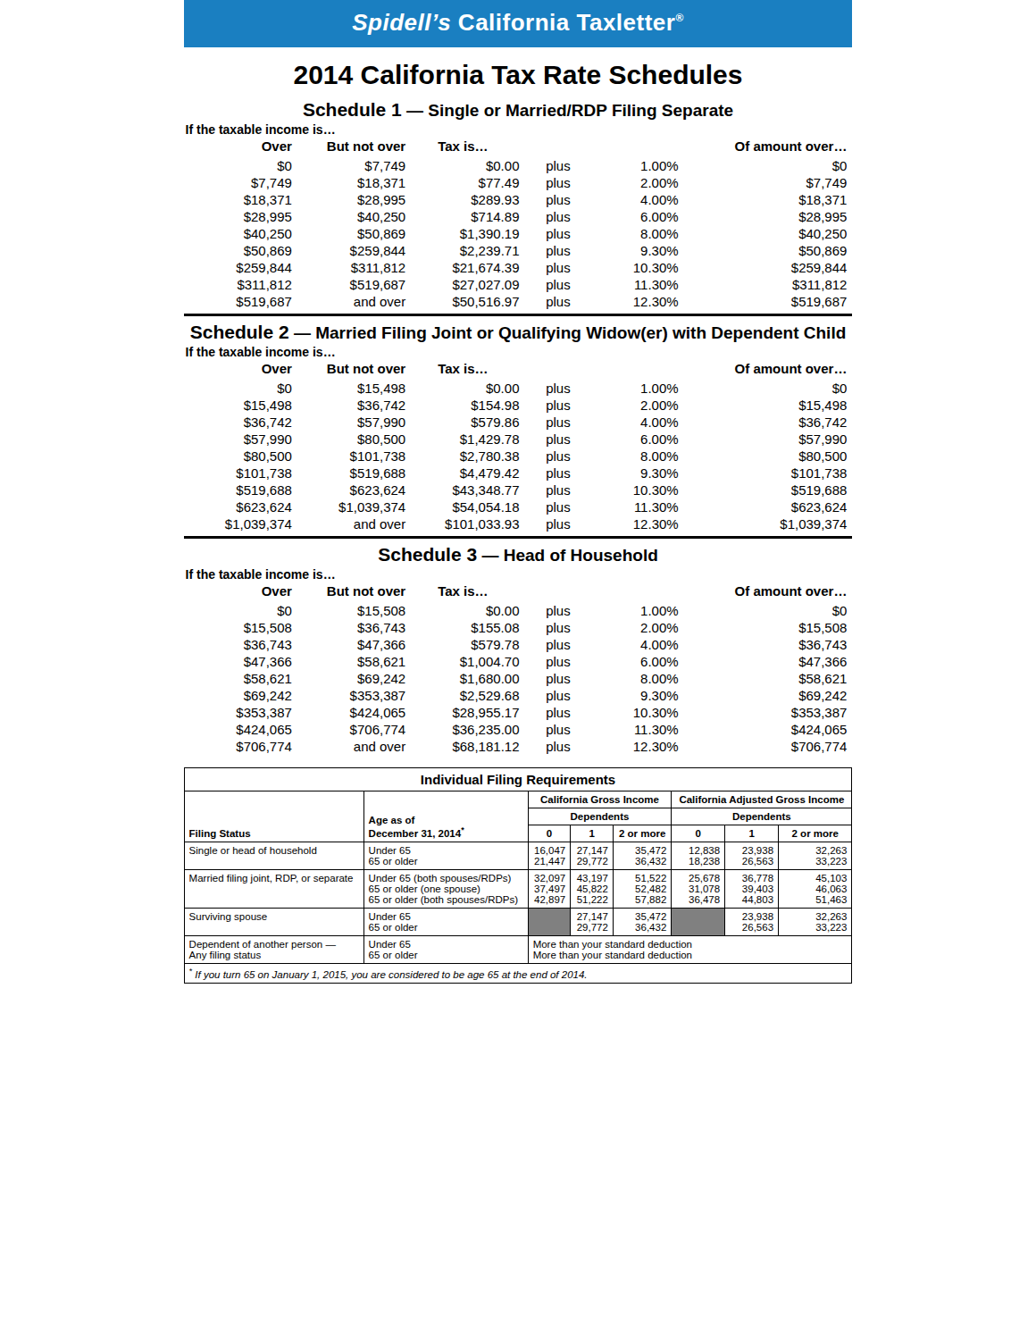Spidell’s California Taxletter®
2014 California Tax Rate Schedules
Schedule 1 — Single or Married/RDP Filing Separate
If the taxable income is…
| Over | But not over | Tax is… | | | Of amount over… |
| --- | --- | --- | --- | --- | --- |
| $0 | $7,749 | $0.00 | plus | 1.00% | $0 |
| $7,749 | $18,371 | $77.49 | plus | 2.00% | $7,749 |
| $18,371 | $28,995 | $289.93 | plus | 4.00% | $18,371 |
| $28,995 | $40,250 | $714.89 | plus | 6.00% | $28,995 |
| $40,250 | $50,869 | $1,390.19 | plus | 8.00% | $40,250 |
| $50,869 | $259,844 | $2,239.71 | plus | 9.30% | $50,869 |
| $259,844 | $311,812 | $21,674.39 | plus | 10.30% | $259,844 |
| $311,812 | $519,687 | $27,027.09 | plus | 11.30% | $311,812 |
| $519,687 | and over | $50,516.97 | plus | 12.30% | $519,687 |
Schedule 2 — Married Filing Joint or Qualifying Widow(er) with Dependent Child
If the taxable income is…
| Over | But not over | Tax is… | | | Of amount over… |
| --- | --- | --- | --- | --- | --- |
| $0 | $15,498 | $0.00 | plus | 1.00% | $0 |
| $15,498 | $36,742 | $154.98 | plus | 2.00% | $15,498 |
| $36,742 | $57,990 | $579.86 | plus | 4.00% | $36,742 |
| $57,990 | $80,500 | $1,429.78 | plus | 6.00% | $57,990 |
| $80,500 | $101,738 | $2,780.38 | plus | 8.00% | $80,500 |
| $101,738 | $519,688 | $4,479.42 | plus | 9.30% | $101,738 |
| $519,688 | $623,624 | $43,348.77 | plus | 10.30% | $519,688 |
| $623,624 | $1,039,374 | $54,054.18 | plus | 11.30% | $623,624 |
| $1,039,374 | and over | $101,033.93 | plus | 12.30% | $1,039,374 |
Schedule 3 — Head of Household
If the taxable income is…
| Over | But not over | Tax is… | | | Of amount over… |
| --- | --- | --- | --- | --- | --- |
| $0 | $15,508 | $0.00 | plus | 1.00% | $0 |
| $15,508 | $36,743 | $155.08 | plus | 2.00% | $15,508 |
| $36,743 | $47,366 | $579.78 | plus | 4.00% | $36,743 |
| $47,366 | $58,621 | $1,004.70 | plus | 6.00% | $47,366 |
| $58,621 | $69,242 | $1,680.00 | plus | 8.00% | $58,621 |
| $69,242 | $353,387 | $2,529.68 | plus | 9.30% | $69,242 |
| $353,387 | $424,065 | $28,955.17 | plus | 10.30% | $353,387 |
| $424,065 | $706,774 | $36,235.00 | plus | 11.30% | $424,065 |
| $706,774 | and over | $68,181.12 | plus | 12.30% | $706,774 |
Individual Filing Requirements
| Filing Status | Age as of December 31, 2014 * | California Gross Income | California Adjusted Gross Income |
| --- | --- | --- | --- |
| Dependents | Dependents |
| 0 | 1 | 2 or more | 0 | 1 | 2 or more |
| Single or head of household | Under 65 65 or older | 16,047 21,447 | 27,147 29,772 | 35,472 36,432 | 12,838 18,238 | 23,938 26,563 | 32,263 33,223 |
| Married filing joint, RDP, or separate | Under 65 (both spouses/RDPs) 65 or older (one spouse) 65 or older (both spouses/RDPs) | 32,097 37,497 42,897 | 43,197 45,822 51,222 | 51,522 52,482 57,882 | 25,678 31,078 36,478 | 36,778 39,403 44,803 | 45,103 46,063 51,463 |
| Surviving spouse | Under 65 65 or older | | 27,147 29,772 | 35,472 36,432 | | 23,938 26,563 | 32,263 33,223 |
| Dependent of another person — Any filing status | Under 65 65 or older | More than your standard deduction More than your standard deduction |
| * If you turn 65 on January 1, 2015, you are considered to be age 65 at the end of 2014. |